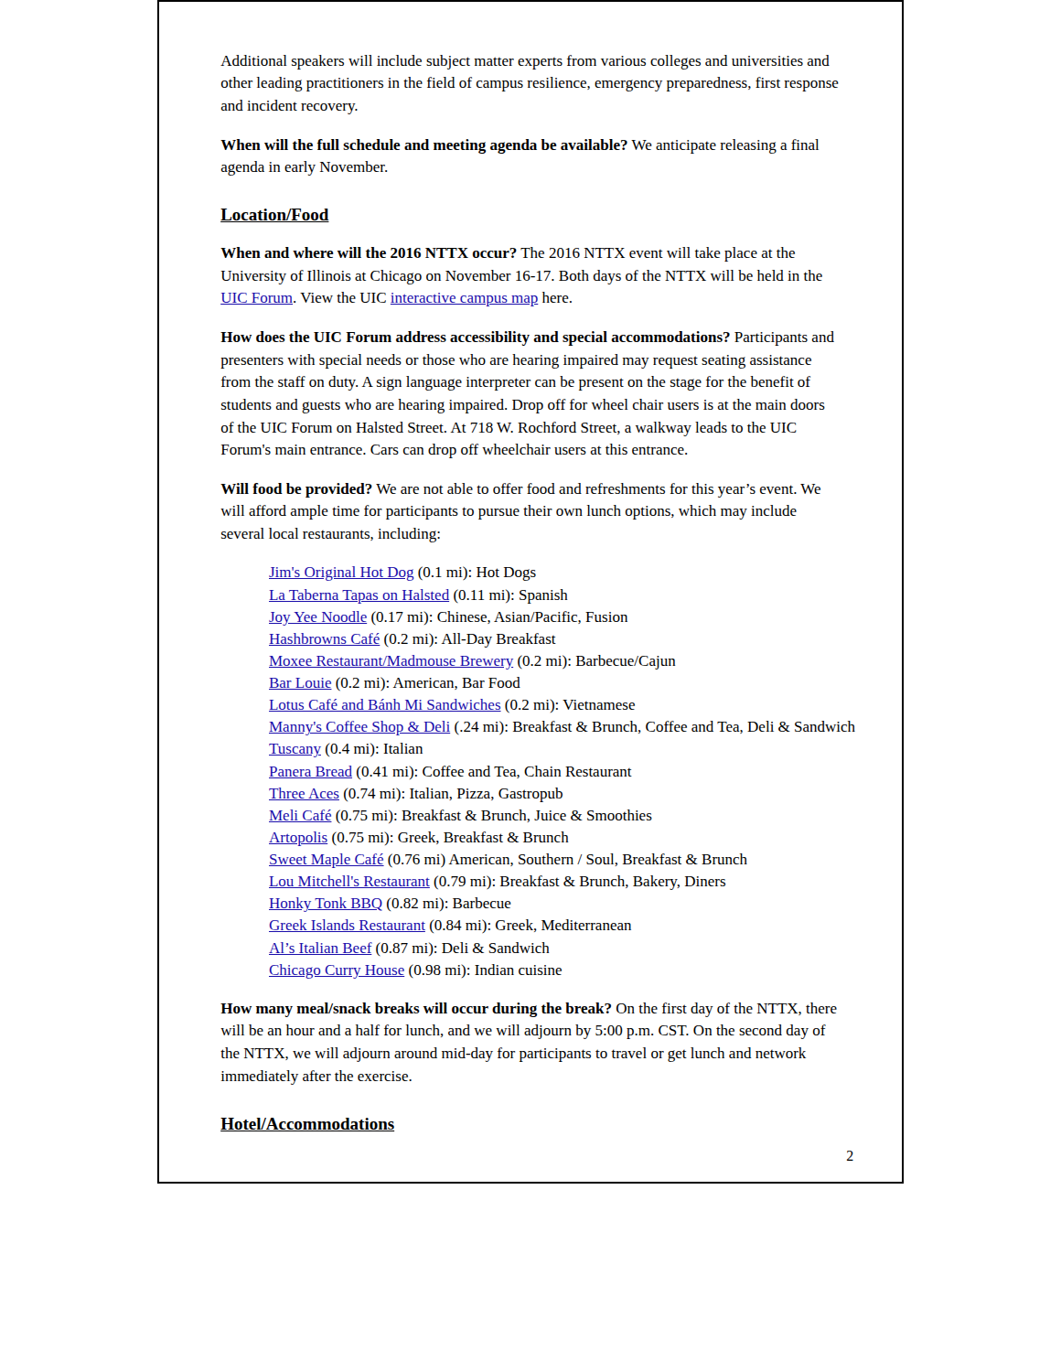Additional speakers will include subject matter experts from various colleges and universities and other leading practitioners in the field of campus resilience, emergency preparedness, first response and incident recovery.
When will the full schedule and meeting agenda be available? We anticipate releasing a final agenda in early November.
Location/Food
When and where will the 2016 NTTX occur? The 2016 NTTX event will take place at the University of Illinois at Chicago on November 16-17. Both days of the NTTX will be held in the UIC Forum. View the UIC interactive campus map here.
How does the UIC Forum address accessibility and special accommodations? Participants and presenters with special needs or those who are hearing impaired may request seating assistance from the staff on duty. A sign language interpreter can be present on the stage for the benefit of students and guests who are hearing impaired. Drop off for wheel chair users is at the main doors of the UIC Forum on Halsted Street. At 718 W. Rochford Street, a walkway leads to the UIC Forum's main entrance. Cars can drop off wheelchair users at this entrance.
Will food be provided? We are not able to offer food and refreshments for this year’s event. We will afford ample time for participants to pursue their own lunch options, which may include several local restaurants, including:
Jim's Original Hot Dog (0.1 mi): Hot Dogs
La Taberna Tapas on Halsted (0.11 mi): Spanish
Joy Yee Noodle (0.17 mi): Chinese, Asian/Pacific, Fusion
Hashbrowns Café (0.2 mi): All-Day Breakfast
Moxee Restaurant/Madmouse Brewery (0.2 mi): Barbecue/Cajun
Bar Louie (0.2 mi): American, Bar Food
Lotus Café and Bánh Mi Sandwiches (0.2 mi): Vietnamese
Manny's Coffee Shop & Deli (.24 mi): Breakfast & Brunch, Coffee and Tea, Deli & Sandwich
Tuscany (0.4 mi): Italian
Panera Bread (0.41 mi): Coffee and Tea, Chain Restaurant
Three Aces (0.74 mi): Italian, Pizza, Gastropub
Meli Café (0.75 mi): Breakfast & Brunch, Juice & Smoothies
Artopolis (0.75 mi): Greek, Breakfast & Brunch
Sweet Maple Café (0.76 mi) American, Southern / Soul, Breakfast & Brunch
Lou Mitchell's Restaurant (0.79 mi): Breakfast & Brunch, Bakery, Diners
Honky Tonk BBQ (0.82 mi): Barbecue
Greek Islands Restaurant (0.84 mi): Greek, Mediterranean
Al’s Italian Beef (0.87 mi): Deli & Sandwich
Chicago Curry House (0.98 mi): Indian cuisine
How many meal/snack breaks will occur during the break? On the first day of the NTTX, there will be an hour and a half for lunch, and we will adjourn by 5:00 p.m. CST. On the second day of the NTTX, we will adjourn around mid-day for participants to travel or get lunch and network immediately after the exercise.
Hotel/Accommodations
2